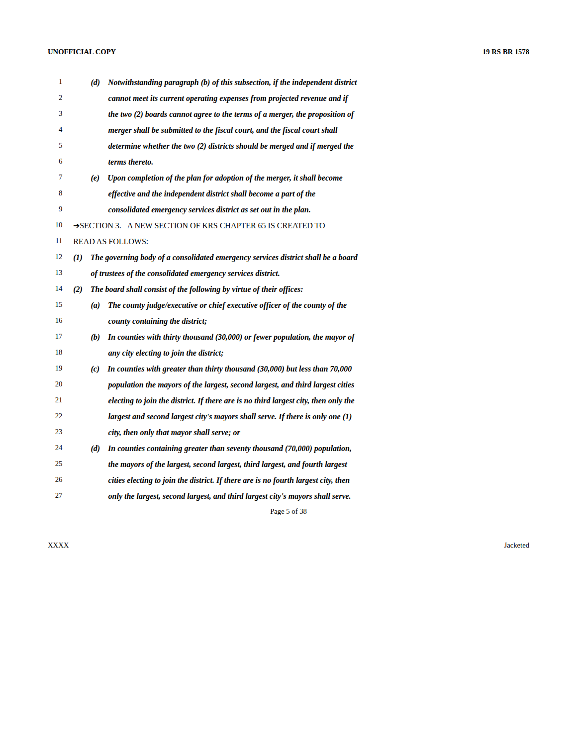UNOFFICIAL COPY 19 RS BR 1578
(d) Notwithstanding paragraph (b) of this subsection, if the independent district
cannot meet its current operating expenses from projected revenue and if
the two (2) boards cannot agree to the terms of a merger, the proposition of
merger shall be submitted to the fiscal court, and the fiscal court shall
determine whether the two (2) districts should be merged and if merged the
terms thereto.
(e) Upon completion of the plan for adoption of the merger, it shall become
effective and the independent district shall become a part of the
consolidated emergency services district as set out in the plan.
➔SECTION 3. A NEW SECTION OF KRS CHAPTER 65 IS CREATED TO
READ AS FOLLOWS:
(1) The governing body of a consolidated emergency services district shall be a board
of trustees of the consolidated emergency services district.
(2) The board shall consist of the following by virtue of their offices:
(a) The county judge/executive or chief executive officer of the county of the
county containing the district;
(b) In counties with thirty thousand (30,000) or fewer population, the mayor of
any city electing to join the district;
(c) In counties with greater than thirty thousand (30,000) but less than 70,000
population the mayors of the largest, second largest, and third largest cities
electing to join the district. If there are is no third largest city, then only the
largest and second largest city's mayors shall serve. If there is only one (1)
city, then only that mayor shall serve; or
(d) In counties containing greater than seventy thousand (70,000) population,
the mayors of the largest, second largest, third largest, and fourth largest
cities electing to join the district. If there are is no fourth largest city, then
only the largest, second largest, and third largest city's mayors shall serve.
Page 5 of 38
XXXX Jacketed